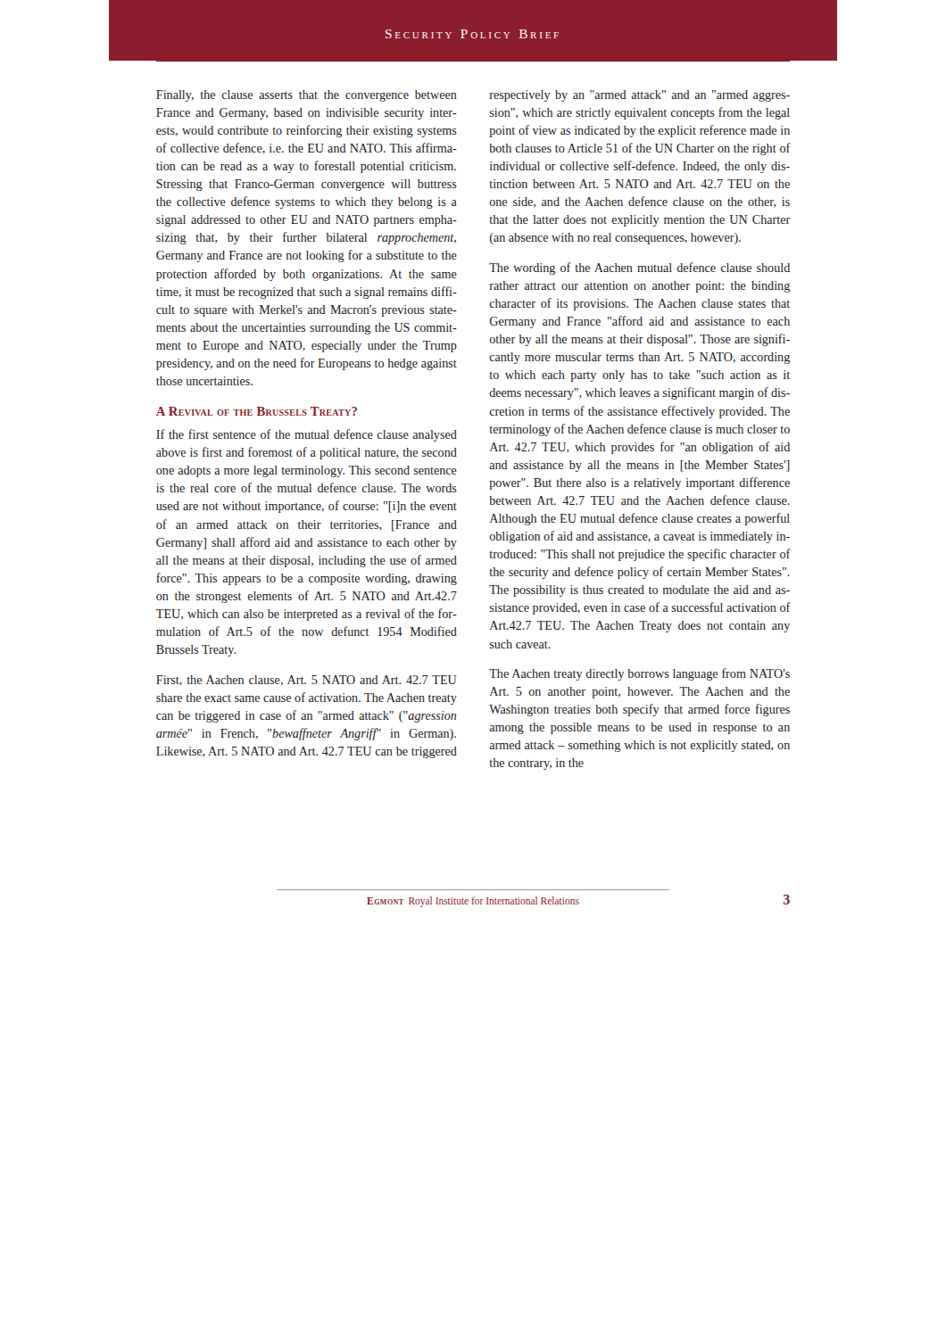Security Policy Brief
Finally, the clause asserts that the convergence between France and Germany, based on indivisible security interests, would contribute to reinforcing their existing systems of collective defence, i.e. the EU and NATO. This affirmation can be read as a way to forestall potential criticism. Stressing that Franco-German convergence will buttress the collective defence systems to which they belong is a signal addressed to other EU and NATO partners emphasizing that, by their further bilateral rapprochement, Germany and France are not looking for a substitute to the protection afforded by both organizations. At the same time, it must be recognized that such a signal remains difficult to square with Merkel's and Macron's previous statements about the uncertainties surrounding the US commitment to Europe and NATO, especially under the Trump presidency, and on the need for Europeans to hedge against those uncertainties.
A Revival of the Brussels Treaty?
If the first sentence of the mutual defence clause analysed above is first and foremost of a political nature, the second one adopts a more legal terminology. This second sentence is the real core of the mutual defence clause. The words used are not without importance, of course: "[i]n the event of an armed attack on their territories, [France and Germany] shall afford aid and assistance to each other by all the means at their disposal, including the use of armed force". This appears to be a composite wording, drawing on the strongest elements of Art. 5 NATO and Art.42.7 TEU, which can also be interpreted as a revival of the formulation of Art.5 of the now defunct 1954 Modified Brussels Treaty.
First, the Aachen clause, Art. 5 NATO and Art. 42.7 TEU share the exact same cause of activation. The Aachen treaty can be triggered in case of an "armed attack" ("agression armée" in French, "bewaffneter Angriff" in German). Likewise, Art. 5 NATO and Art. 42.7 TEU can be triggered respectively by an "armed attack" and an "armed aggression", which are strictly equivalent concepts from the legal point of view as indicated by the explicit reference made in both clauses to Article 51 of the UN Charter on the right of individual or collective self-defence. Indeed, the only distinction between Art. 5 NATO and Art. 42.7 TEU on the one side, and the Aachen defence clause on the other, is that the latter does not explicitly mention the UN Charter (an absence with no real consequences, however).
The wording of the Aachen mutual defence clause should rather attract our attention on another point: the binding character of its provisions. The Aachen clause states that Germany and France "afford aid and assistance to each other by all the means at their disposal". Those are significantly more muscular terms than Art. 5 NATO, according to which each party only has to take "such action as it deems necessary", which leaves a significant margin of discretion in terms of the assistance effectively provided. The terminology of the Aachen defence clause is much closer to Art. 42.7 TEU, which provides for "an obligation of aid and assistance by all the means in [the Member States'] power". But there also is a relatively important difference between Art. 42.7 TEU and the Aachen defence clause. Although the EU mutual defence clause creates a powerful obligation of aid and assistance, a caveat is immediately introduced: "This shall not prejudice the specific character of the security and defence policy of certain Member States". The possibility is thus created to modulate the aid and assistance provided, even in case of a successful activation of Art.42.7 TEU. The Aachen Treaty does not contain any such caveat.
The Aachen treaty directly borrows language from NATO's Art. 5 on another point, however. The Aachen and the Washington treaties both specify that armed force figures among the possible means to be used in response to an armed attack – something which is not explicitly stated, on the contrary, in the
Egmont Royal Institute for International Relations 3